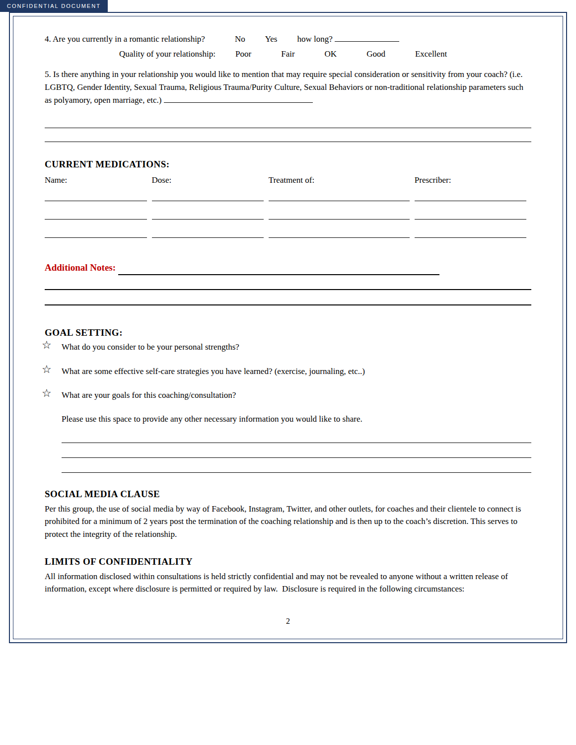CONFIDENTIAL DOCUMENT
4. Are you currently in a romantic relationship? No Yes how long?
Quality of your relationship: Poor Fair OK Good Excellent
5. Is there anything in your relationship you would like to mention that may require special consideration or sensitivity from your coach? (i.e. LGBTQ, Gender Identity, Sexual Trauma, Religious Trauma/Purity Culture, Sexual Behaviors or non-traditional relationship parameters such as polyamory, open marriage, etc.)
CURRENT MEDICATIONS:
| Name: | Dose: | Treatment of: | Prescriber: |
Additional Notes:
GOAL SETTING:
☆What do you consider to be your personal strengths?
☆What are some effective self-care strategies you have learned? (exercise, journaling, etc..)
☆What are your goals for this coaching/consultation?
Please use this space to provide any other necessary information you would like to share.
SOCIAL MEDIA CLAUSE
Per this group, the use of social media by way of Facebook, Instagram, Twitter, and other outlets, for coaches and their clientele to connect is prohibited for a minimum of 2 years post the termination of the coaching relationship and is then up to the coach’s discretion. This serves to protect the integrity of the relationship.
LIMITS OF CONFIDENTIALITY
All information disclosed within consultations is held strictly confidential and may not be revealed to anyone without a written release of information, except where disclosure is permitted or required by law. Disclosure is required in the following circumstances:
2